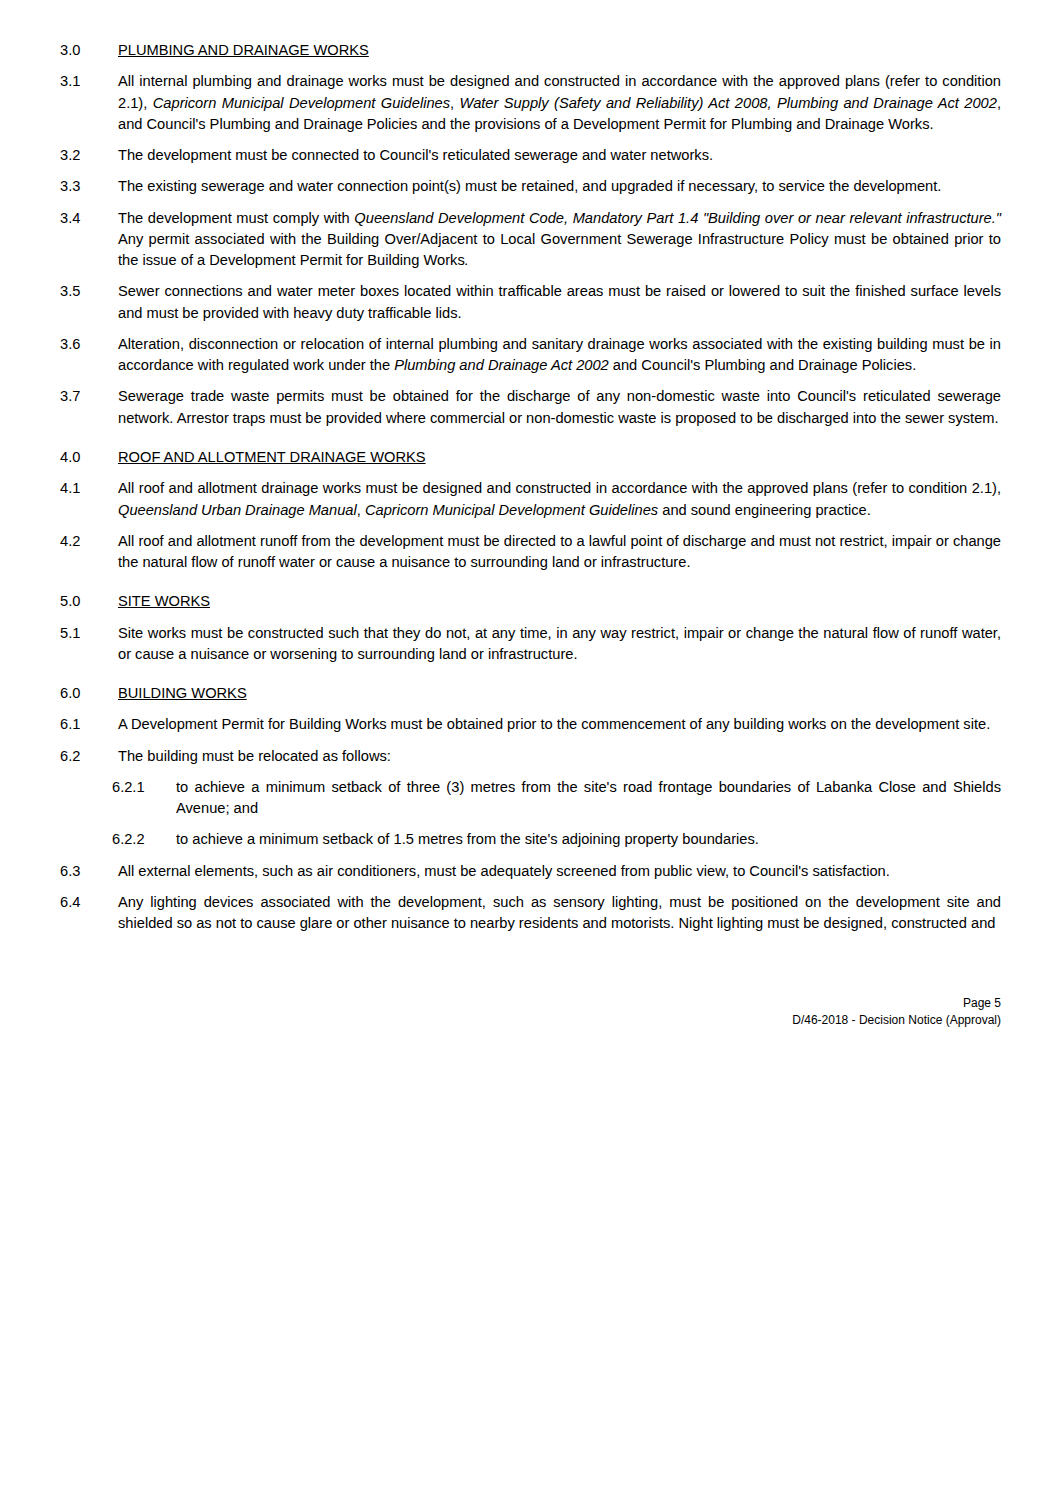3.0
PLUMBING AND DRAINAGE WORKS
3.1
All internal plumbing and drainage works must be designed and constructed in accordance with the approved plans (refer to condition 2.1), Capricorn Municipal Development Guidelines, Water Supply (Safety and Reliability) Act 2008, Plumbing and Drainage Act 2002, and Council's Plumbing and Drainage Policies and the provisions of a Development Permit for Plumbing and Drainage Works.
3.2
The development must be connected to Council's reticulated sewerage and water networks.
3.3
The existing sewerage and water connection point(s) must be retained, and upgraded if necessary, to service the development.
3.4
The development must comply with Queensland Development Code, Mandatory Part 1.4 "Building over or near relevant infrastructure." Any permit associated with the Building Over/Adjacent to Local Government Sewerage Infrastructure Policy must be obtained prior to the issue of a Development Permit for Building Works.
3.5
Sewer connections and water meter boxes located within trafficable areas must be raised or lowered to suit the finished surface levels and must be provided with heavy duty trafficable lids.
3.6
Alteration, disconnection or relocation of internal plumbing and sanitary drainage works associated with the existing building must be in accordance with regulated work under the Plumbing and Drainage Act 2002 and Council's Plumbing and Drainage Policies.
3.7
Sewerage trade waste permits must be obtained for the discharge of any non-domestic waste into Council's reticulated sewerage network. Arrestor traps must be provided where commercial or non-domestic waste is proposed to be discharged into the sewer system.
4.0
ROOF AND ALLOTMENT DRAINAGE WORKS
4.1
All roof and allotment drainage works must be designed and constructed in accordance with the approved plans (refer to condition 2.1), Queensland Urban Drainage Manual, Capricorn Municipal Development Guidelines and sound engineering practice.
4.2
All roof and allotment runoff from the development must be directed to a lawful point of discharge and must not restrict, impair or change the natural flow of runoff water or cause a nuisance to surrounding land or infrastructure.
5.0
SITE WORKS
5.1
Site works must be constructed such that they do not, at any time, in any way restrict, impair or change the natural flow of runoff water, or cause a nuisance or worsening to surrounding land or infrastructure.
6.0
BUILDING WORKS
6.1
A Development Permit for Building Works must be obtained prior to the commencement of any building works on the development site.
6.2
The building must be relocated as follows:
6.2.1
to achieve a minimum setback of three (3) metres from the site's road frontage boundaries of Labanka Close and Shields Avenue; and
6.2.2
to achieve a minimum setback of 1.5 metres from the site's adjoining property boundaries.
6.3
All external elements, such as air conditioners, must be adequately screened from public view, to Council's satisfaction.
6.4
Any lighting devices associated with the development, such as sensory lighting, must be positioned on the development site and shielded so as not to cause glare or other nuisance to nearby residents and motorists. Night lighting must be designed, constructed and
| | Page 5 |
| | D/46-2018 - Decision Notice (Approval) |